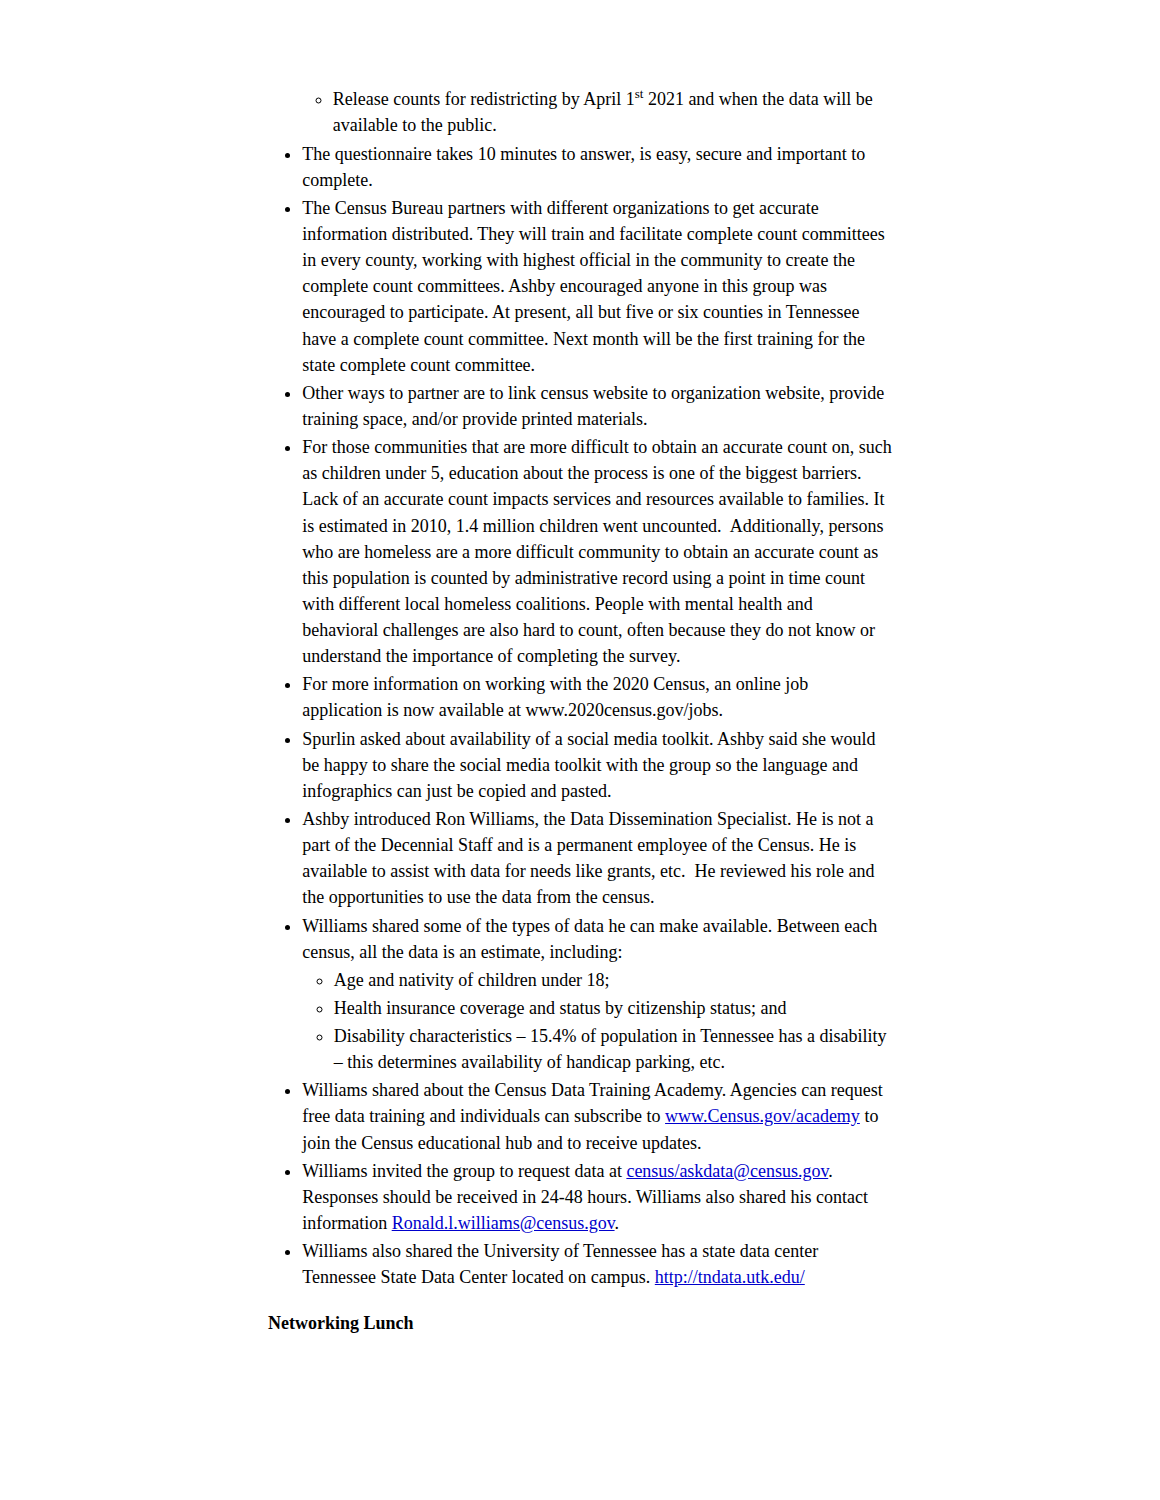Release counts for redistricting by April 1st 2021 and when the data will be available to the public.
The questionnaire takes 10 minutes to answer, is easy, secure and important to complete.
The Census Bureau partners with different organizations to get accurate information distributed. They will train and facilitate complete count committees in every county, working with highest official in the community to create the complete count committees. Ashby encouraged anyone in this group was encouraged to participate. At present, all but five or six counties in Tennessee have a complete count committee. Next month will be the first training for the state complete count committee.
Other ways to partner are to link census website to organization website, provide training space, and/or provide printed materials.
For those communities that are more difficult to obtain an accurate count on, such as children under 5, education about the process is one of the biggest barriers. Lack of an accurate count impacts services and resources available to families. It is estimated in 2010, 1.4 million children went uncounted. Additionally, persons who are homeless are a more difficult community to obtain an accurate count as this population is counted by administrative record using a point in time count with different local homeless coalitions. People with mental health and behavioral challenges are also hard to count, often because they do not know or understand the importance of completing the survey.
For more information on working with the 2020 Census, an online job application is now available at www.2020census.gov/jobs.
Spurlin asked about availability of a social media toolkit. Ashby said she would be happy to share the social media toolkit with the group so the language and infographics can just be copied and pasted.
Ashby introduced Ron Williams, the Data Dissemination Specialist. He is not a part of the Decennial Staff and is a permanent employee of the Census. He is available to assist with data for needs like grants, etc. He reviewed his role and the opportunities to use the data from the census.
Williams shared some of the types of data he can make available. Between each census, all the data is an estimate, including:
Age and nativity of children under 18;
Health insurance coverage and status by citizenship status; and
Disability characteristics – 15.4% of population in Tennessee has a disability – this determines availability of handicap parking, etc.
Williams shared about the Census Data Training Academy. Agencies can request free data training and individuals can subscribe to www.Census.gov/academy to join the Census educational hub and to receive updates.
Williams invited the group to request data at census/askdata@census.gov. Responses should be received in 24-48 hours. Williams also shared his contact information Ronald.l.williams@census.gov.
Williams also shared the University of Tennessee has a state data center Tennessee State Data Center located on campus. http://tndata.utk.edu/
Networking Lunch